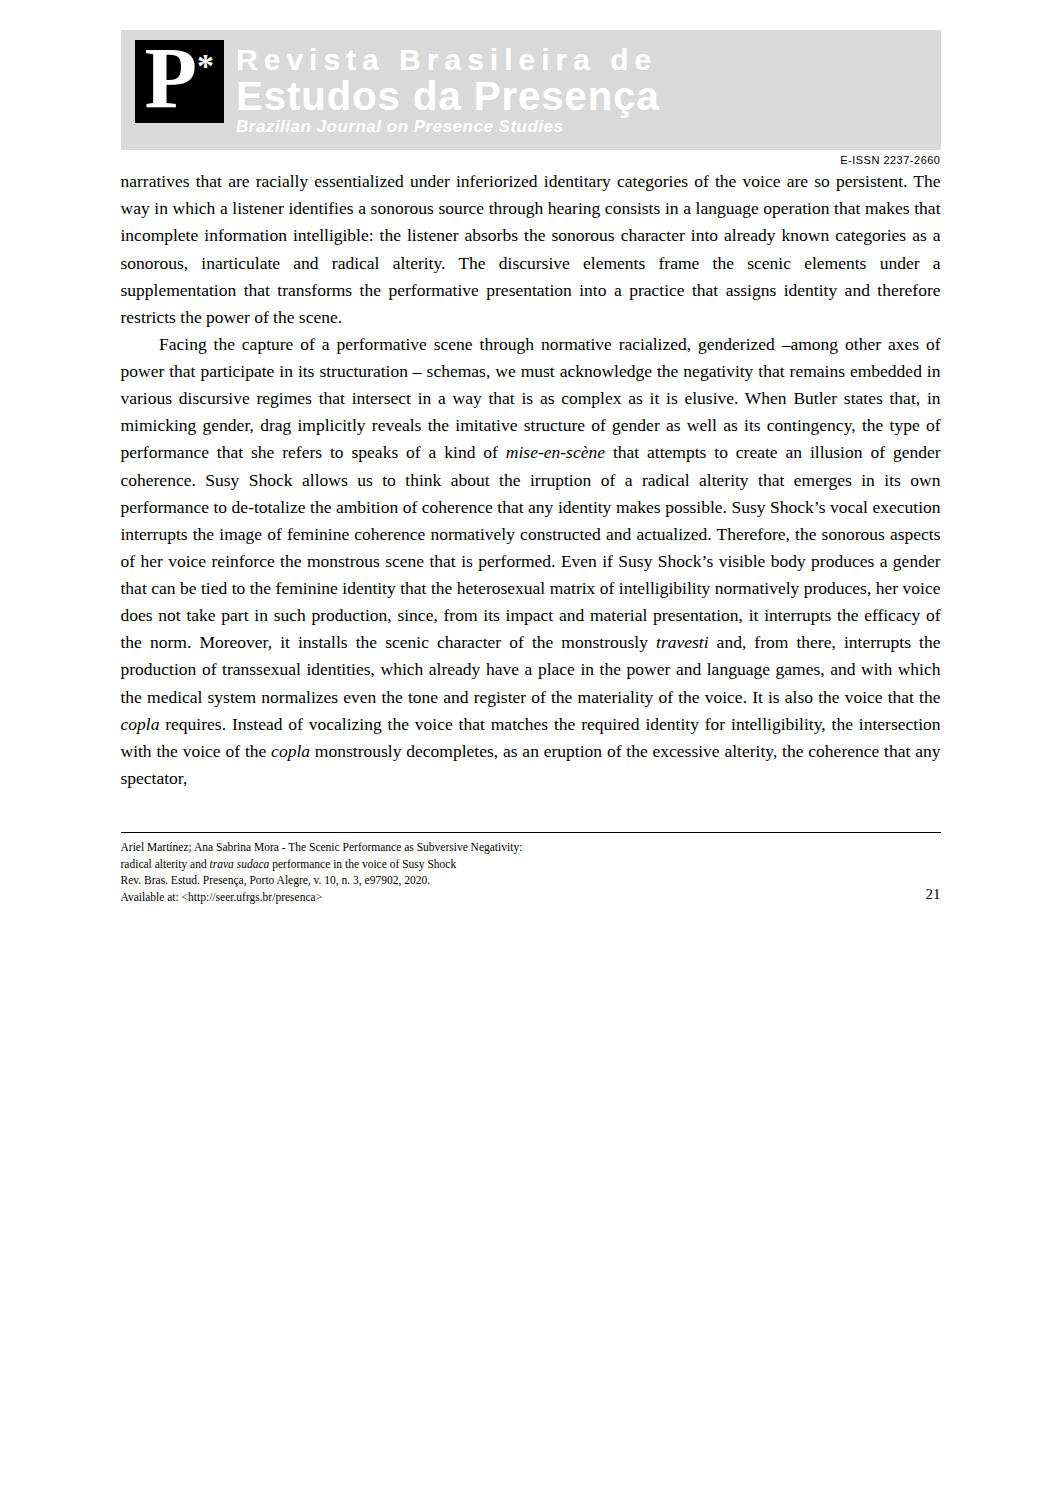P*
Revista Brasileira de
Estudos da Presença
Brazilian Journal on Presence Studies
E-ISSN 2237-2660
narratives that are racially essentialized under inferiorized identitary categories of the voice are so persistent. The way in which a listener identifies a sonorous source through hearing consists in a language operation that makes that incomplete information intelligible: the listener absorbs the sonorous character into already known categories as a sonorous, inarticulate and radical alterity. The discursive elements frame the scenic elements under a supplementation that transforms the performative presentation into a practice that assigns identity and therefore restricts the power of the scene.
Facing the capture of a performative scene through normative racialized, genderized –among other axes of power that participate in its structuration – schemas, we must acknowledge the negativity that remains embedded in various discursive regimes that intersect in a way that is as complex as it is elusive. When Butler states that, in mimicking gender, drag implicitly reveals the imitative structure of gender as well as its contingency, the type of performance that she refers to speaks of a kind of mise-en-scène that attempts to create an illusion of gender coherence. Susy Shock allows us to think about the irruption of a radical alterity that emerges in its own performance to de-totalize the ambition of coherence that any identity makes possible. Susy Shock’s vocal execution interrupts the image of feminine coherence normatively constructed and actualized. Therefore, the sonorous aspects of her voice reinforce the monstrous scene that is performed. Even if Susy Shock’s visible body produces a gender that can be tied to the feminine identity that the heterosexual matrix of intelligibility normatively produces, her voice does not take part in such production, since, from its impact and material presentation, it interrupts the efficacy of the norm. Moreover, it installs the scenic character of the monstrously travesti and, from there, interrupts the production of transsexual identities, which already have a place in the power and language games, and with which the medical system normalizes even the tone and register of the materiality of the voice. It is also the voice that the copla requires. Instead of vocalizing the voice that matches the required identity for intelligibility, the intersection with the voice of the copla monstrously decompletes, as an eruption of the excessive alterity, the coherence that any spectator,
Ariel Martínez; Ana Sabrina Mora - The Scenic Performance as Subversive Negativity:
radical alterity and trava sudaca performance in the voice of Susy Shock
Rev. Bras. Estud. Presença, Porto Alegre, v. 10, n. 3, e97902, 2020.
Available at: <http://seer.ufrgs.br/presenca>
21